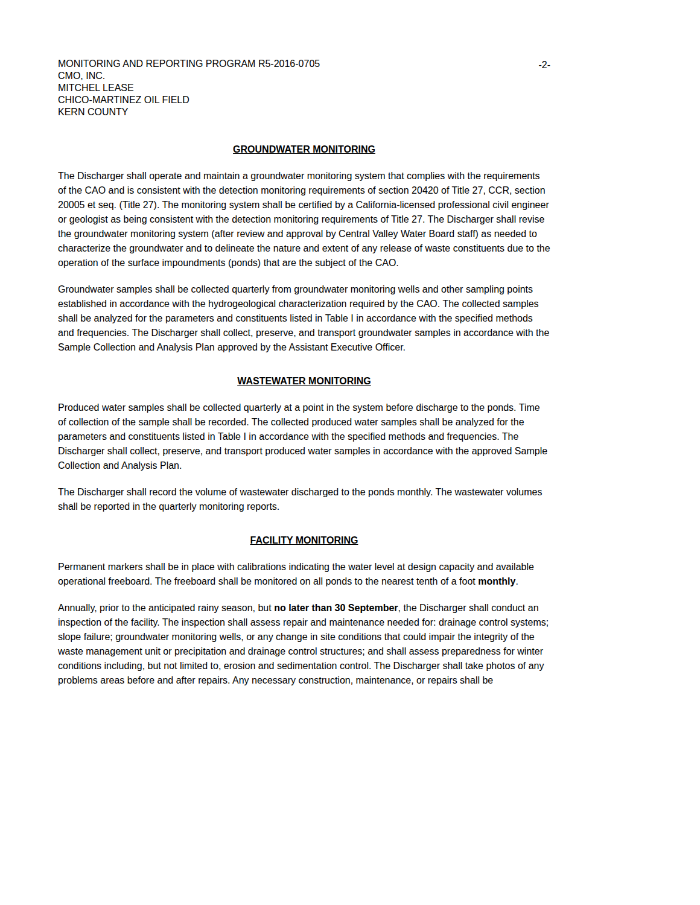-2-
Monitoring and Reporting Program R5-2016-0705
CMO, Inc.
Mitchel Lease
Chico-Martinez Oil Field
Kern County
Groundwater Monitoring
The Discharger shall operate and maintain a groundwater monitoring system that complies with the requirements of the CAO and is consistent with the detection monitoring requirements of section 20420 of Title 27, CCR, section 20005 et seq. (Title 27). The monitoring system shall be certified by a California-licensed professional civil engineer or geologist as being consistent with the detection monitoring requirements of Title 27. The Discharger shall revise the groundwater monitoring system (after review and approval by Central Valley Water Board staff) as needed to characterize the groundwater and to delineate the nature and extent of any release of waste constituents due to the operation of the surface impoundments (ponds) that are the subject of the CAO.
Groundwater samples shall be collected quarterly from groundwater monitoring wells and other sampling points established in accordance with the hydrogeological characterization required by the CAO. The collected samples shall be analyzed for the parameters and constituents listed in Table I in accordance with the specified methods and frequencies. The Discharger shall collect, preserve, and transport groundwater samples in accordance with the Sample Collection and Analysis Plan approved by the Assistant Executive Officer.
Wastewater Monitoring
Produced water samples shall be collected quarterly at a point in the system before discharge to the ponds. Time of collection of the sample shall be recorded. The collected produced water samples shall be analyzed for the parameters and constituents listed in Table I in accordance with the specified methods and frequencies. The Discharger shall collect, preserve, and transport produced water samples in accordance with the approved Sample Collection and Analysis Plan.
The Discharger shall record the volume of wastewater discharged to the ponds monthly. The wastewater volumes shall be reported in the quarterly monitoring reports.
Facility Monitoring
Permanent markers shall be in place with calibrations indicating the water level at design capacity and available operational freeboard. The freeboard shall be monitored on all ponds to the nearest tenth of a foot monthly.
Annually, prior to the anticipated rainy season, but no later than 30 September, the Discharger shall conduct an inspection of the facility. The inspection shall assess repair and maintenance needed for: drainage control systems; slope failure; groundwater monitoring wells, or any change in site conditions that could impair the integrity of the waste management unit or precipitation and drainage control structures; and shall assess preparedness for winter conditions including, but not limited to, erosion and sedimentation control. The Discharger shall take photos of any problems areas before and after repairs. Any necessary construction, maintenance, or repairs shall be